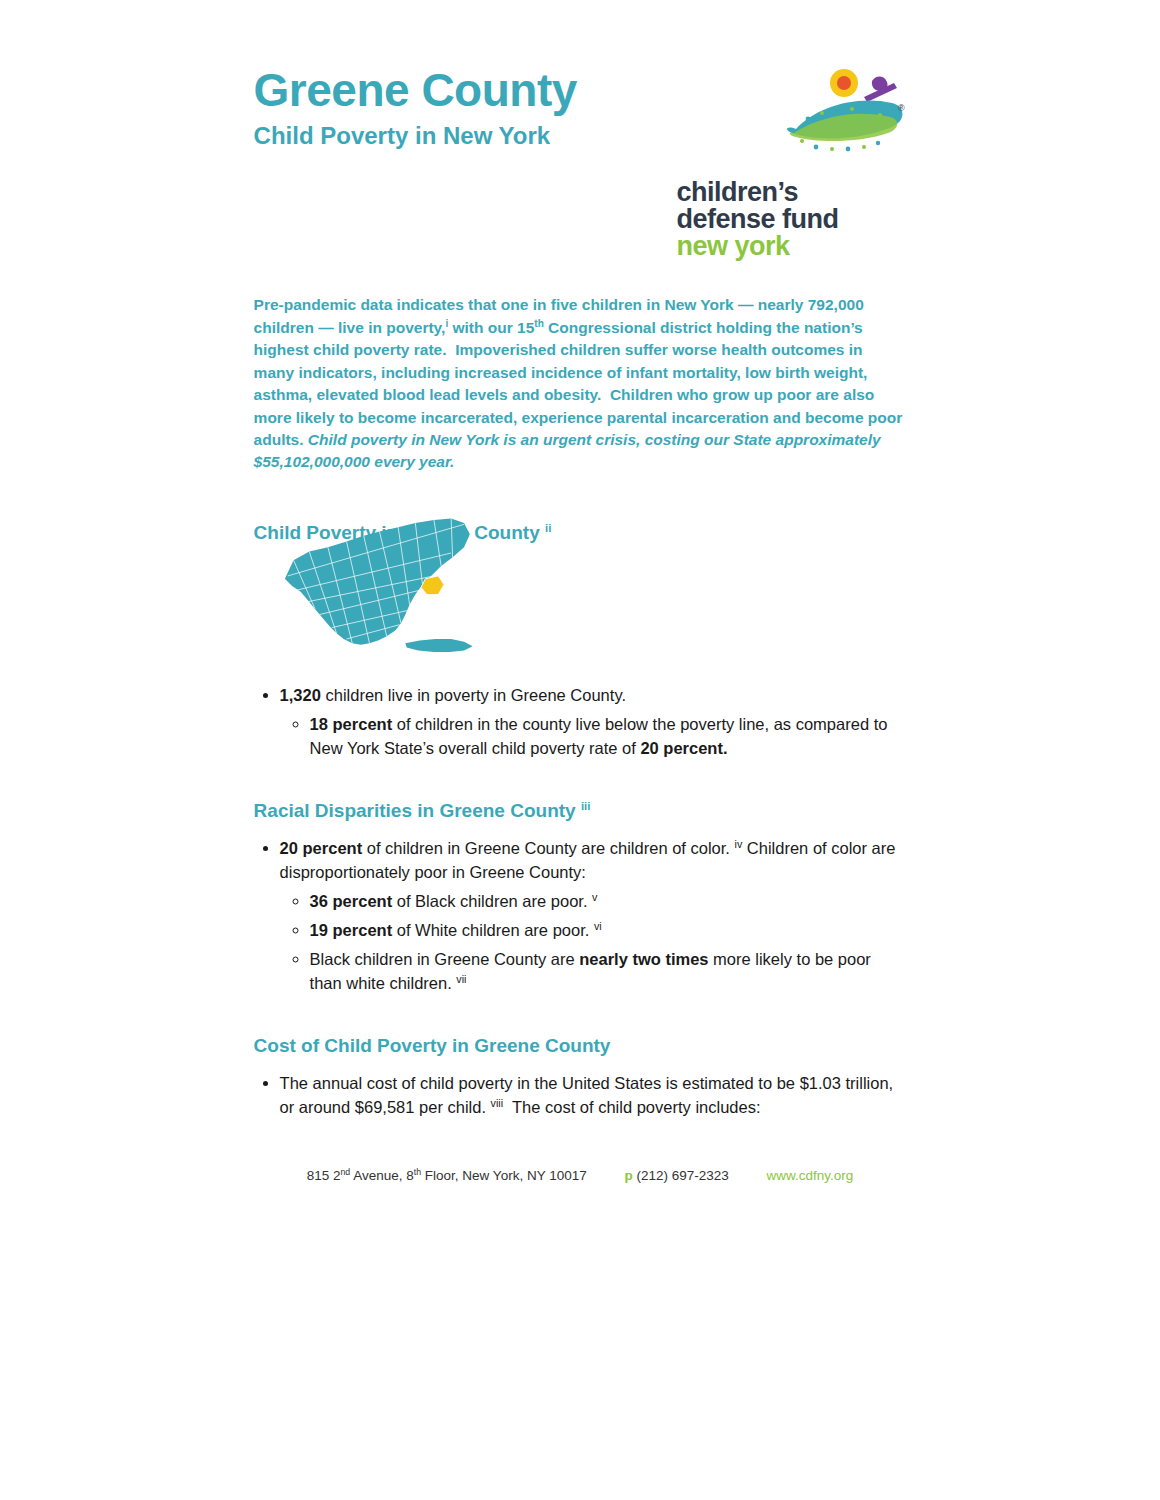Greene County
Child Poverty in New York
®
children’s defense fund new york
Pre-pandemic data indicates that one in five children in New York — nearly 792,000 children — live in poverty,i with our 15th Congressional district holding the nation’s highest child poverty rate. Impoverished children suffer worse health outcomes in many indicators, including increased incidence of infant mortality, low birth weight, asthma, elevated blood lead levels and obesity. Children who grow up poor are also more likely to become incarcerated, experience parental incarceration and become poor adults. Child poverty in New York is an urgent crisis, costing our State approximately $55,102,000,000 every year.
Child Poverty in Greene County ii
1,320 children live in poverty in Greene County.
18 percent of children in the county live below the poverty line, as compared to New York State’s overall child poverty rate of 20 percent.
Racial Disparities in Greene County iii
20 percent of children in Greene County are children of color. iv Children of color are disproportionately poor in Greene County:
36 percent of Black children are poor. v
19 percent of White children are poor. vi
Black children in Greene County are nearly two times more likely to be poor than white children. vii
Cost of Child Poverty in Greene County
The annual cost of child poverty in the United States is estimated to be $1.03 trillion, or around $69,581 per child. viii The cost of child poverty includes:
815 2nd Avenue, 8th Floor, New York, NY 10017 p (212) 697-2323 www.cdfny.org